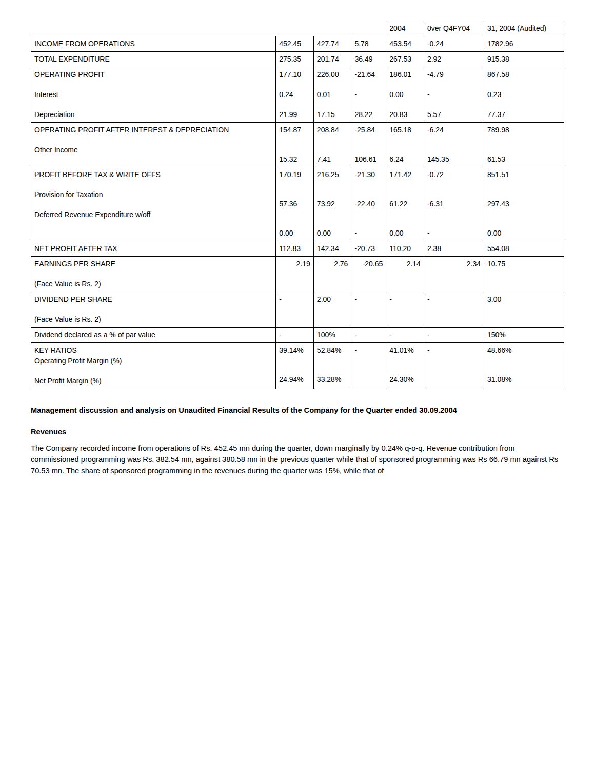| | | | | 2004 | 0ver Q4FY04 | 31, 2004 (Audited) |
| INCOME FROM OPERATIONS | 452.45 | 427.74 | 5.78 | 453.54 | -0.24 | 1782.96 |
| TOTAL EXPENDITURE | 275.35 | 201.74 | 36.49 | 267.53 | 2.92 | 915.38 |
| OPERATING PROFIT Interest Depreciation | 177.10 0.24 21.99 | 226.00 0.01 17.15 | -21.64 - 28.22 | 186.01 0.00 20.83 | -4.79 - 5.57 | 867.58 0.23 77.37 |
| OPERATING PROFIT AFTER INTEREST & DEPRECIATION Other Income | 154.87 15.32 | 208.84 7.41 | -25.84 106.61 | 165.18 6.24 | -6.24 145.35 | 789.98 61.53 |
| PROFIT BEFORE TAX & WRITE OFFS Provision for Taxation Deferred Revenue Expenditure w/off | 170.19 57.36 0.00 | 216.25 73.92 0.00 | -21.30 -22.40 - | 171.42 61.22 0.00 | -0.72 -6.31 - | 851.51 297.43 0.00 |
| NET PROFIT AFTER TAX | 112.83 | 142.34 | -20.73 | 110.20 | 2.38 | 554.08 |
| EARNINGS PER SHARE (Face Value is Rs. 2) | 2.19 | 2.76 | -20.65 | 2.14 | 2.34 | 10.75 |
| DIVIDEND PER SHARE (Face Value is Rs. 2) | - | 2.00 | - | - | - | 3.00 |
| Dividend declared as a % of par value | - | 100% | - | - | - | 150% |
| KEY RATIOS Operating Profit Margin (%) Net Profit Margin (%) | 39.14% 24.94% | 52.84% 33.28% | - | 41.01% 24.30% | - | 48.66% 31.08% |
Management discussion and analysis on Unaudited Financial Results of the Company for the Quarter ended 30.09.2004
Revenues
The Company recorded income from operations of Rs. 452.45 mn during the quarter, down marginally by 0.24% q-o-q. Revenue contribution from commissioned programming was Rs. 382.54 mn, against 380.58 mn in the previous quarter while that of sponsored programming was Rs 66.79 mn against Rs 70.53 mn. The share of sponsored programming in the revenues during the quarter was 15%, while that of